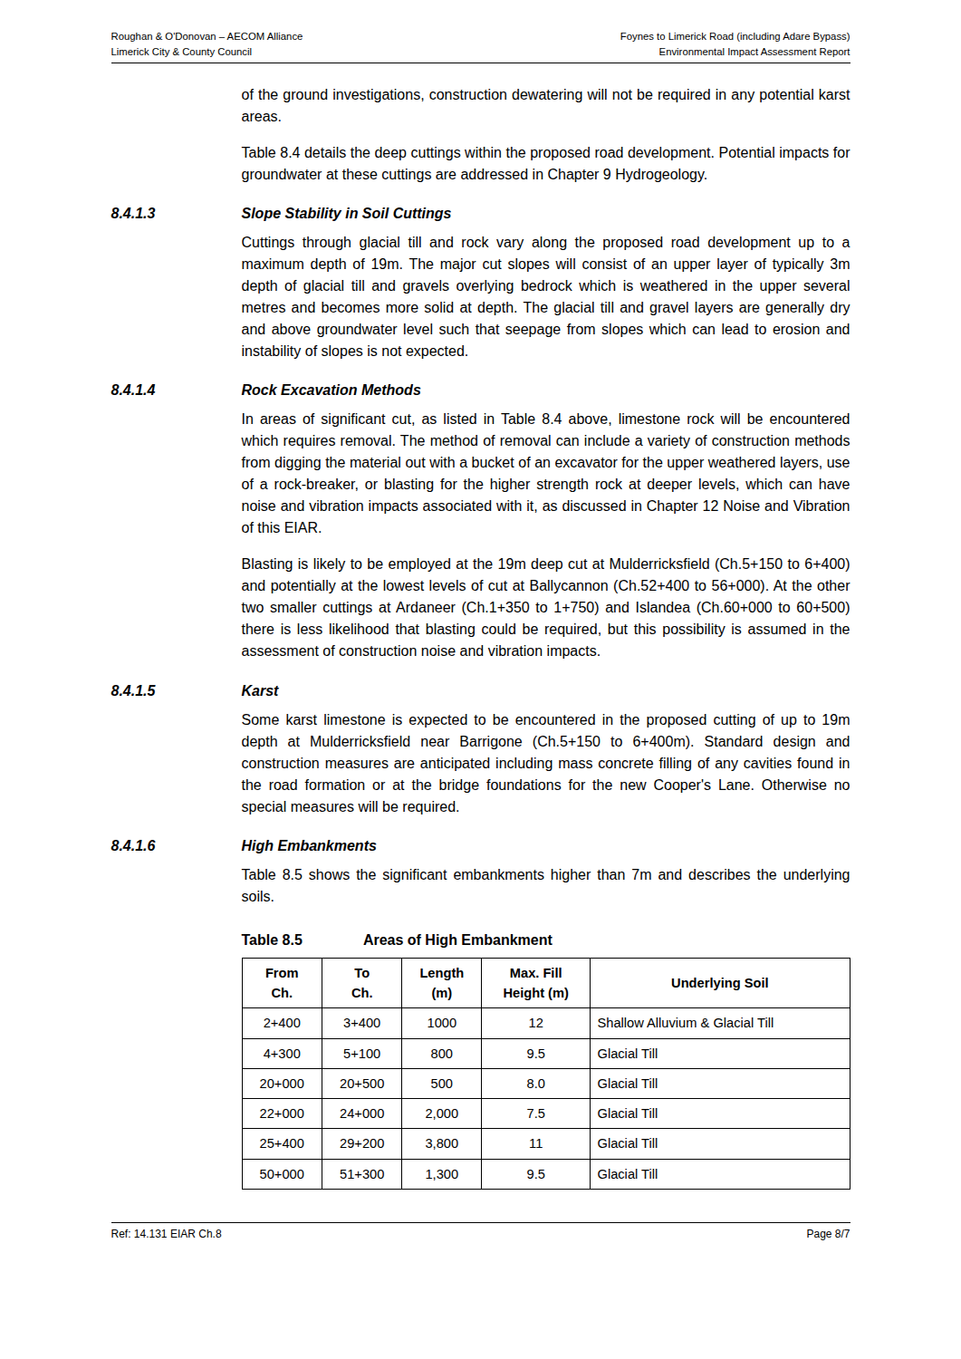Roughan & O'Donovan – AECOM Alliance
Limerick City & County Council
Foynes to Limerick Road (including Adare Bypass)
Environmental Impact Assessment Report
of the ground investigations, construction dewatering will not be required in any potential karst areas.
Table 8.4 details the deep cuttings within the proposed road development. Potential impacts for groundwater at these cuttings are addressed in Chapter 9 Hydrogeology.
8.4.1.3
Slope Stability in Soil Cuttings
Cuttings through glacial till and rock vary along the proposed road development up to a maximum depth of 19m. The major cut slopes will consist of an upper layer of typically 3m depth of glacial till and gravels overlying bedrock which is weathered in the upper several metres and becomes more solid at depth. The glacial till and gravel layers are generally dry and above groundwater level such that seepage from slopes which can lead to erosion and instability of slopes is not expected.
8.4.1.4
Rock Excavation Methods
In areas of significant cut, as listed in Table 8.4 above, limestone rock will be encountered which requires removal. The method of removal can include a variety of construction methods from digging the material out with a bucket of an excavator for the upper weathered layers, use of a rock-breaker, or blasting for the higher strength rock at deeper levels, which can have noise and vibration impacts associated with it, as discussed in Chapter 12 Noise and Vibration of this EIAR.
Blasting is likely to be employed at the 19m deep cut at Mulderricksfield (Ch.5+150 to 6+400) and potentially at the lowest levels of cut at Ballycannon (Ch.52+400 to 56+000). At the other two smaller cuttings at Ardaneer (Ch.1+350 to 1+750) and Islandea (Ch.60+000 to 60+500) there is less likelihood that blasting could be required, but this possibility is assumed in the assessment of construction noise and vibration impacts.
8.4.1.5
Karst
Some karst limestone is expected to be encountered in the proposed cutting of up to 19m depth at Mulderricksfield near Barrigone (Ch.5+150 to 6+400m). Standard design and construction measures are anticipated including mass concrete filling of any cavities found in the road formation or at the bridge foundations for the new Cooper's Lane. Otherwise no special measures will be required.
8.4.1.6
High Embankments
Table 8.5 shows the significant embankments higher than 7m and describes the underlying soils.
Table 8.5 Areas of High Embankment
| From Ch. | To Ch. | Length (m) | Max. Fill Height (m) | Underlying Soil |
| --- | --- | --- | --- | --- |
| 2+400 | 3+400 | 1000 | 12 | Shallow Alluvium & Glacial Till |
| 4+300 | 5+100 | 800 | 9.5 | Glacial Till |
| 20+000 | 20+500 | 500 | 8.0 | Glacial Till |
| 22+000 | 24+000 | 2,000 | 7.5 | Glacial Till |
| 25+400 | 29+200 | 3,800 | 11 | Glacial Till |
| 50+000 | 51+300 | 1,300 | 9.5 | Glacial Till |
Ref: 14.131 EIAR Ch.8
Page 8/7